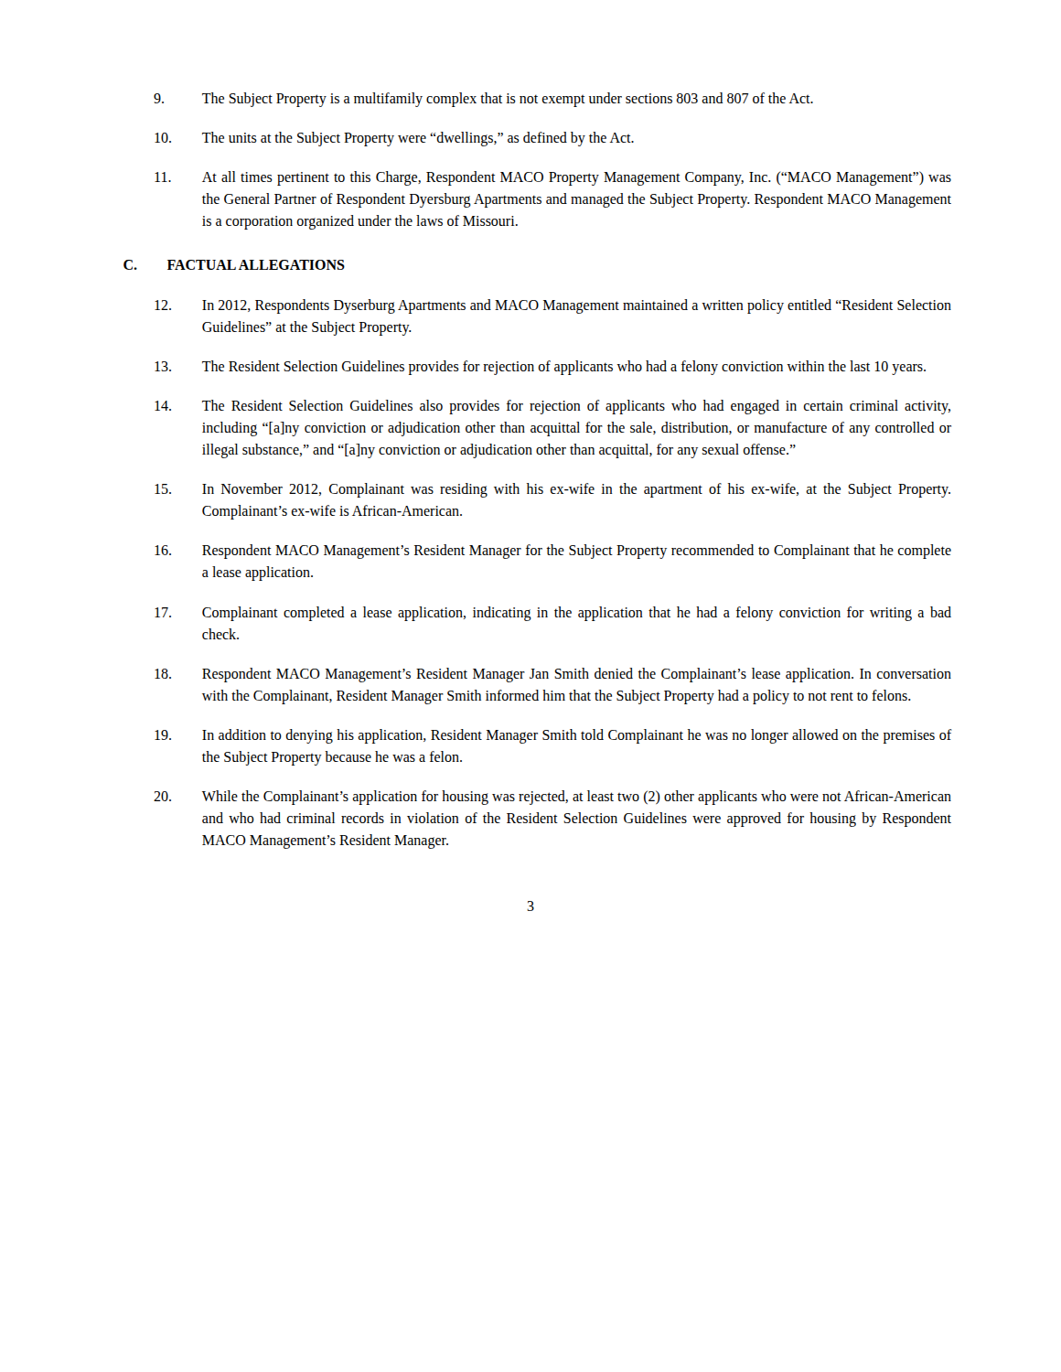9.
The Subject Property is a multifamily complex that is not exempt under sections 803 and 807 of the Act.
10.
The units at the Subject Property were “dwellings,” as defined by the Act.
11.
At all times pertinent to this Charge, Respondent MACO Property Management Company, Inc. (“MACO Management”) was the General Partner of Respondent Dyersburg Apartments and managed the Subject Property. Respondent MACO Management is a corporation organized under the laws of Missouri.
C.
FACTUAL ALLEGATIONS
12.
In 2012, Respondents Dyserburg Apartments and MACO Management maintained a written policy entitled “Resident Selection Guidelines” at the Subject Property.
13.
The Resident Selection Guidelines provides for rejection of applicants who had a felony conviction within the last 10 years.
14.
The Resident Selection Guidelines also provides for rejection of applicants who had engaged in certain criminal activity, including “[a]ny conviction or adjudication other than acquittal for the sale, distribution, or manufacture of any controlled or illegal substance,” and “[a]ny conviction or adjudication other than acquittal, for any sexual offense.”
15.
In November 2012, Complainant was residing with his ex-wife in the apartment of his ex-wife, at the Subject Property. Complainant’s ex-wife is African-American.
16.
Respondent MACO Management’s Resident Manager for the Subject Property recommended to Complainant that he complete a lease application.
17.
Complainant completed a lease application, indicating in the application that he had a felony conviction for writing a bad check.
18.
Respondent MACO Management’s Resident Manager Jan Smith denied the Complainant’s lease application. In conversation with the Complainant, Resident Manager Smith informed him that the Subject Property had a policy to not rent to felons.
19.
In addition to denying his application, Resident Manager Smith told Complainant he was no longer allowed on the premises of the Subject Property because he was a felon.
20.
While the Complainant’s application for housing was rejected, at least two (2) other applicants who were not African-American and who had criminal records in violation of the Resident Selection Guidelines were approved for housing by Respondent MACO Management’s Resident Manager.
3